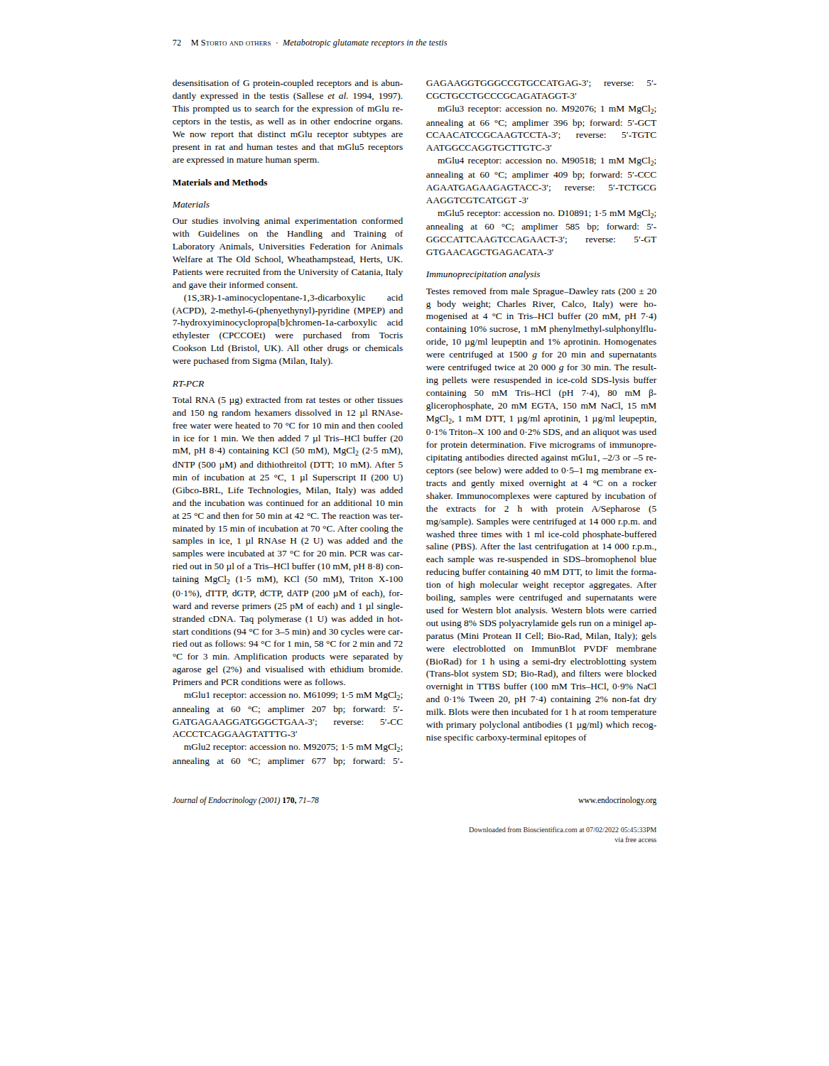72 M Storto and others·Metabotropic glutamate receptors in the testis
desensitisation of G protein-coupled receptors and is abundantly expressed in the testis (Sallese et al. 1994, 1997). This prompted us to search for the expression of mGlu receptors in the testis, as well as in other endocrine organs. We now report that distinct mGlu receptor subtypes are present in rat and human testes and that mGlu5 receptors are expressed in mature human sperm.
Materials and Methods
Materials
Our studies involving animal experimentation conformed with Guidelines on the Handling and Training of Laboratory Animals, Universities Federation for Animals Welfare at The Old School, Wheathampstead, Herts, UK. Patients were recruited from the University of Catania, Italy and gave their informed consent.
(1S,3R)-1-aminocyclopentane-1,3-dicarboxylic acid (ACPD), 2-methyl-6-(phenyethynyl)-pyridine (MPEP) and 7-hydroxyiminocyclopropa[b]chromen-1a-carboxylic acid ethylester (CPCCOEt) were purchased from Tocris Cookson Ltd (Bristol, UK). All other drugs or chemicals were puchased from Sigma (Milan, Italy).
RT-PCR
Total RNA (5 µg) extracted from rat testes or other tissues and 150 ng random hexamers dissolved in 12 µl RNAse-free water were heated to 70 °C for 10 min and then cooled in ice for 1 min. We then added 7 µl Tris–HCl buffer (20 mM, pH 8·4) containing KCl (50 mM), MgCl2 (2·5 mM), dNTP (500 µM) and dithiothreitol (DTT; 10 mM). After 5 min of incubation at 25 °C, 1 µl Superscript II (200 U) (Gibco-BRL, Life Technologies, Milan, Italy) was added and the incubation was continued for an additional 10 min at 25 °C and then for 50 min at 42 °C. The reaction was terminated by 15 min of incubation at 70 °C. After cooling the samples in ice, 1 µl RNAse H (2 U) was added and the samples were incubated at 37 °C for 20 min. PCR was carried out in 50 µl of a Tris–HCl buffer (10 mM, pH 8·8) containing MgCl2 (1·5 mM), KCl (50 mM), Triton X-100 (0·1%), dTTP, dGTP, dCTP, dATP (200 µM of each), forward and reverse primers (25 pM of each) and 1 µl single-stranded cDNA. Taq polymerase (1 U) was added in hot-start conditions (94 °C for 3–5 min) and 30 cycles were carried out as follows: 94 °C for 1 min, 58 °C for 2 min and 72 °C for 3 min. Amplification products were separated by agarose gel (2%) and visualised with ethidium bromide. Primers and PCR conditions were as follows.
mGlu1 receptor: accession no. M61099; 1·5 mM MgCl2; annealing at 60 °C; amplimer 207 bp; forward: 5′-GATGAGAAGGATGGGCTGAA-3′; reverse: 5′-CC ACCCTCAGGAAGTATTTG-3′
mGlu2 receptor: accession no. M92075; 1·5 mM MgCl2; annealing at 60 °C; amplimer 677 bp; forward: 5′-GAGAAGGTGGGCCGTGCCATGAG-3′; reverse: 5′-CGCTGCCTGCCCGCAGATAGGT-3′
mGlu3 receptor: accession no. M92076; 1 mM MgCl2; annealing at 66 °C; amplimer 396 bp; forward: 5′-GCT CCAACATCCGCAAGTCCTA-3′; reverse: 5′-TGTC AATGGCCAGGTGCTTGTC-3′
mGlu4 receptor: accession no. M90518; 1 mM MgCl2; annealing at 60 °C; amplimer 409 bp; forward: 5′-CCC AGAATGAGAAGAGTACC-3′; reverse: 5′-TCTGCG AAGGTCGTCATGGT -3′
mGlu5 receptor: accession no. D10891; 1·5 mM MgCl2; annealing at 60 °C; amplimer 585 bp; forward: 5′-GGCCATTCAAGTCCAGAACT-3′; reverse: 5′-GT GTGAACAGCTGAGACATA-3′
Immunoprecipitation analysis
Testes removed from male Sprague–Dawley rats (200 ± 20 g body weight; Charles River, Calco, Italy) were homogenised at 4 °C in Tris–HCl buffer (20 mM, pH 7·4) containing 10% sucrose, 1 mM phenylmethyl-sulphonylfluoride, 10 µg/ml leupeptin and 1% aprotinin. Homogenates were centrifuged at 1500 g for 20 min and supernatants were centrifuged twice at 20 000 g for 30 min. The resulting pellets were resuspended in ice-cold SDS-lysis buffer containing 50 mM Tris–HCl (pH 7·4), 80 mM β-glicerophosphate, 20 mM EGTA, 150 mM NaCl, 15 mM MgCl2, 1 mM DTT, 1 µg/ml aprotinin, 1 µg/ml leupeptin, 0·1% Triton–X 100 and 0·2% SDS, and an aliquot was used for protein determination. Five micrograms of immunoprecipitating antibodies directed against mGlu1, –2/3 or –5 receptors (see below) were added to 0·5–1 mg membrane extracts and gently mixed overnight at 4 °C on a rocker shaker. Immunocomplexes were captured by incubation of the extracts for 2 h with protein A/Sepharose (5 mg/sample). Samples were centrifuged at 14 000 r.p.m. and washed three times with 1 ml ice-cold phosphate-buffered saline (PBS). After the last centrifugation at 14 000 r.p.m., each sample was re-suspended in SDS–bromophenol blue reducing buffer containing 40 mM DTT, to limit the formation of high molecular weight receptor aggregates. After boiling, samples were centrifuged and supernatants were used for Western blot analysis. Western blots were carried out using 8% SDS polyacrylamide gels run on a minigel apparatus (Mini Protean II Cell; Bio-Rad, Milan, Italy); gels were electroblotted on ImmunBlot PVDF membrane (BioRad) for 1 h using a semi-dry electroblotting system (Trans-blot system SD; Bio-Rad), and filters were blocked overnight in TTBS buffer (100 mM Tris–HCl, 0·9% NaCl and 0·1% Tween 20, pH 7·4) containing 2% non-fat dry milk. Blots were then incubated for 1 h at room temperature with primary polyclonal antibodies (1 µg/ml) which recognise specific carboxy-terminal epitopes of
Journal of Endocrinology (2001) 170, 71–78
www.endocrinology.org
Downloaded from Bioscientifica.com at 07/02/2022 05:45:33PM
via free access